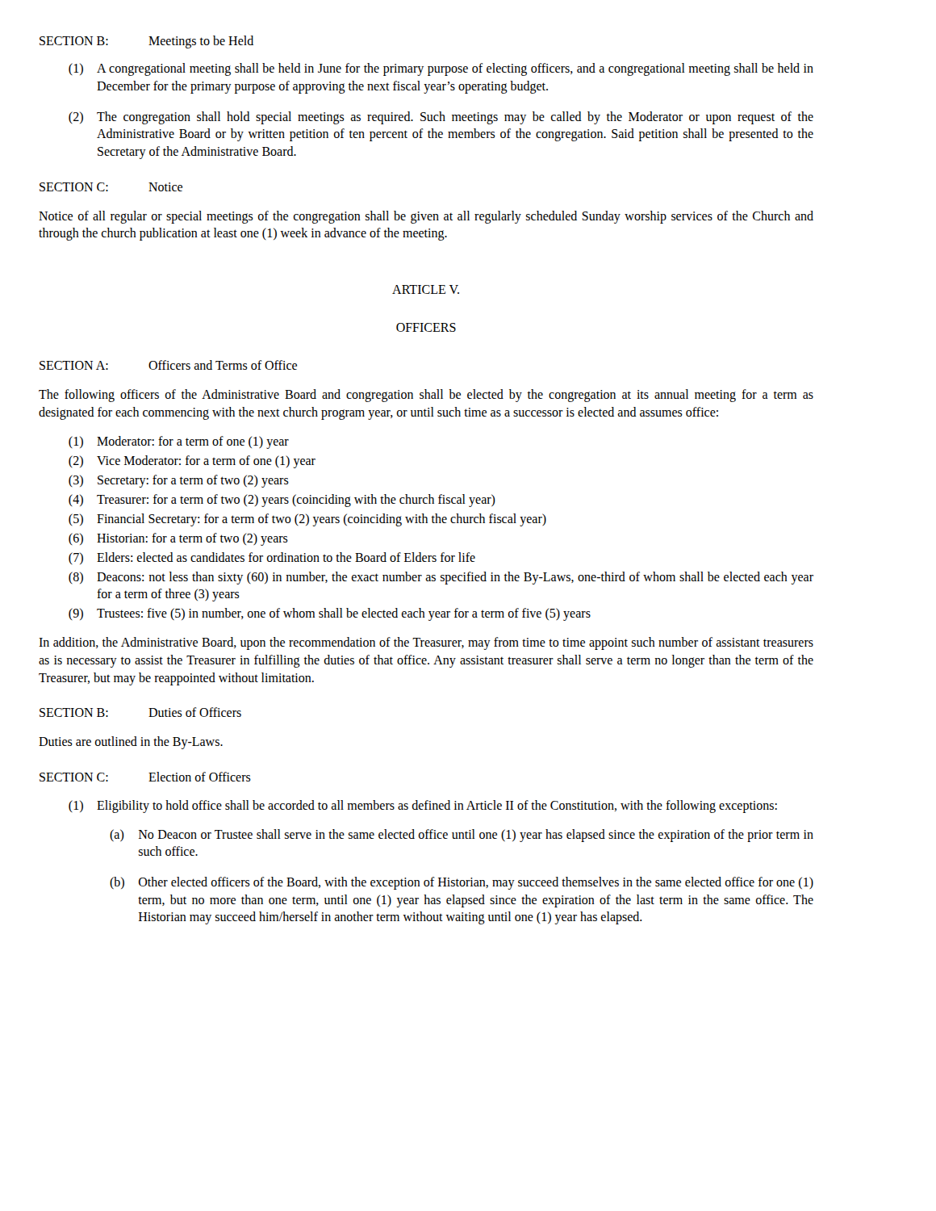SECTION B: Meetings to be Held
(1) A congregational meeting shall be held in June for the primary purpose of electing officers, and a congregational meeting shall be held in December for the primary purpose of approving the next fiscal year’s operating budget.
(2) The congregation shall hold special meetings as required. Such meetings may be called by the Moderator or upon request of the Administrative Board or by written petition of ten percent of the members of the congregation. Said petition shall be presented to the Secretary of the Administrative Board.
SECTION C: Notice
Notice of all regular or special meetings of the congregation shall be given at all regularly scheduled Sunday worship services of the Church and through the church publication at least one (1) week in advance of the meeting.
ARTICLE V.
OFFICERS
SECTION A: Officers and Terms of Office
The following officers of the Administrative Board and congregation shall be elected by the congregation at its annual meeting for a term as designated for each commencing with the next church program year, or until such time as a successor is elected and assumes office:
(1) Moderator: for a term of one (1) year
(2) Vice Moderator: for a term of one (1) year
(3) Secretary: for a term of two (2) years
(4) Treasurer: for a term of two (2) years (coinciding with the church fiscal year)
(5) Financial Secretary: for a term of two (2) years (coinciding with the church fiscal year)
(6) Historian: for a term of two (2) years
(7) Elders: elected as candidates for ordination to the Board of Elders for life
(8) Deacons: not less than sixty (60) in number, the exact number as specified in the By-Laws, one-third of whom shall be elected each year for a term of three (3) years
(9) Trustees: five (5) in number, one of whom shall be elected each year for a term of five (5) years
In addition, the Administrative Board, upon the recommendation of the Treasurer, may from time to time appoint such number of assistant treasurers as is necessary to assist the Treasurer in fulfilling the duties of that office. Any assistant treasurer shall serve a term no longer than the term of the Treasurer, but may be reappointed without limitation.
SECTION B: Duties of Officers
Duties are outlined in the By-Laws.
SECTION C: Election of Officers
(1) Eligibility to hold office shall be accorded to all members as defined in Article II of the Constitution, with the following exceptions:
(a) No Deacon or Trustee shall serve in the same elected office until one (1) year has elapsed since the expiration of the prior term in such office.
(b) Other elected officers of the Board, with the exception of Historian, may succeed themselves in the same elected office for one (1) term, but no more than one term, until one (1) year has elapsed since the expiration of the last term in the same office. The Historian may succeed him/herself in another term without waiting until one (1) year has elapsed.